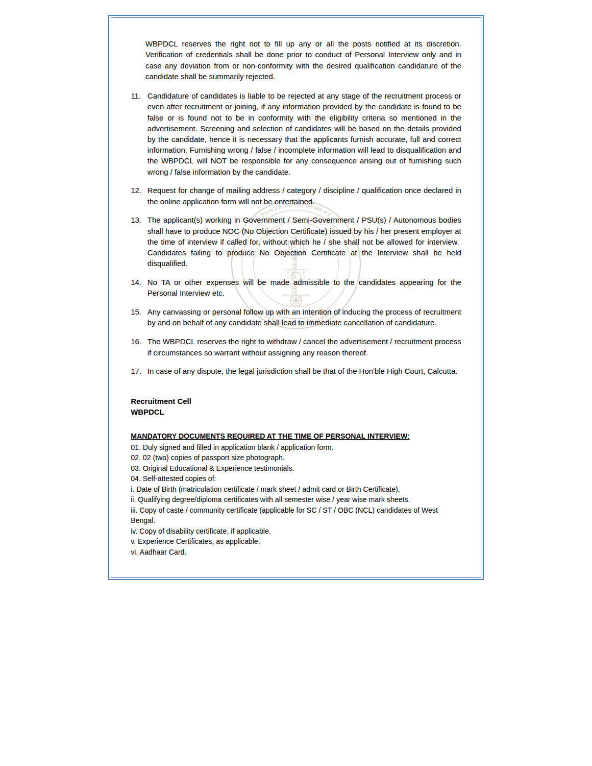POWER DEVELOPMENT CORPORATION LIMITED THE WEST BENGAL
WBPDCL reserves the right not to fill up any or all the posts notified at its discretion. Verification of credentials shall be done prior to conduct of Personal Interview only and in case any deviation from or non-conformity with the desired qualification candidature of the candidate shall be summarily rejected.
11. Candidature of candidates is liable to be rejected at any stage of the recruitment process or even after recruitment or joining, if any information provided by the candidate is found to be false or is found not to be in conformity with the eligibility criteria so mentioned in the advertisement. Screening and selection of candidates will be based on the details provided by the candidate, hence it is necessary that the applicants furnish accurate, full and correct information. Furnishing wrong / false / incomplete information will lead to disqualification and the WBPDCL will NOT be responsible for any consequence arising out of furnishing such wrong / false information by the candidate.
12. Request for change of mailing address / category / discipline / qualification once declared in the online application form will not be entertained.
13. The applicant(s) working in Government / Semi-Government / PSU(s) / Autonomous bodies shall have to produce NOC (No Objection Certificate) issued by his / her present employer at the time of interview if called for, without which he / she shall not be allowed for interview. Candidates failing to produce No Objection Certificate at the Interview shall be held disqualified.
14. No TA or other expenses will be made admissible to the candidates appearing for the Personal Interview etc.
15. Any canvassing or personal follow up with an intention of inducing the process of recruitment by and on behalf of any candidate shall lead to immediate cancellation of candidature.
16. The WBPDCL reserves the right to withdraw / cancel the advertisement / recruitment process if circumstances so warrant without assigning any reason thereof.
17. In case of any dispute, the legal jurisdiction shall be that of the Hon'ble High Court, Calcutta.
Recruitment Cell
WBPDCL
MANDATORY DOCUMENTS REQUIRED AT THE TIME OF PERSONAL INTERVIEW:
01. Duly signed and filled in application blank / application form.
02. 02 (two) copies of passport size photograph.
03. Original Educational & Experience testimonials.
04. Self-attested copies of:
i. Date of Birth (matriculation certificate / mark sheet / admit card or Birth Certificate).
ii. Qualifying degree/diploma certificates with all semester wise / year wise mark sheets.
iii. Copy of caste / community certificate (applicable for SC / ST / OBC (NCL) candidates of West Bengal.
iv. Copy of disability certificate, if applicable.
v. Experience Certificates, as applicable.
vi. Aadhaar Card.